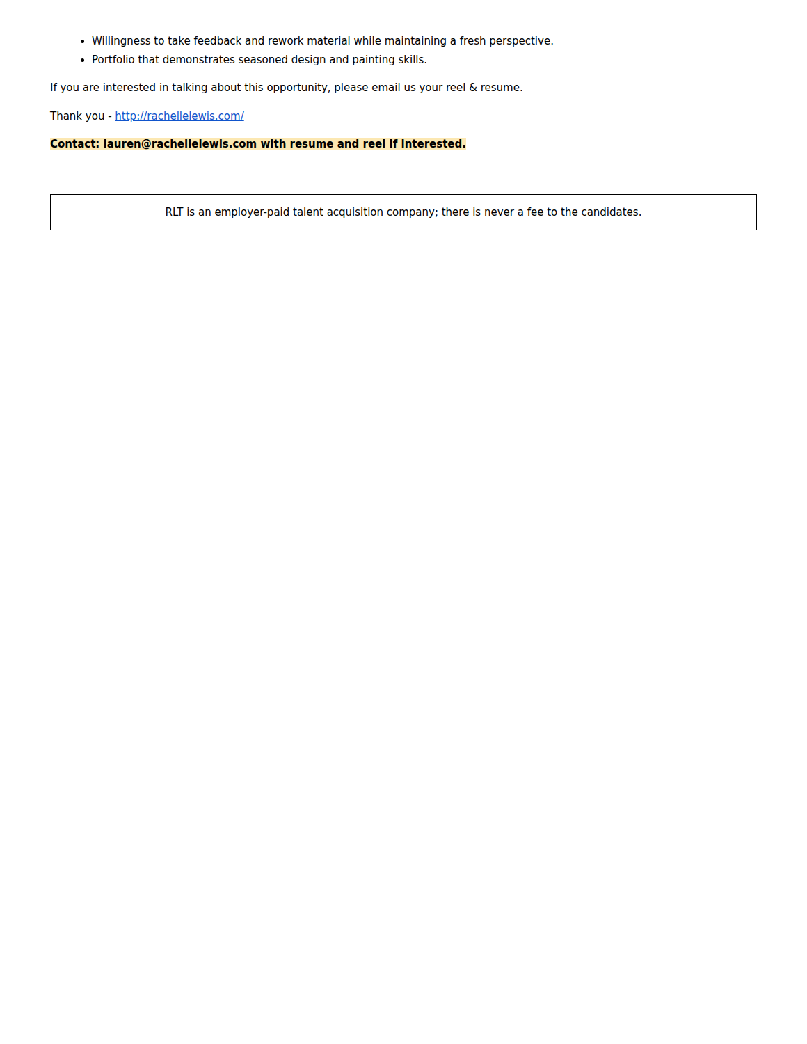Willingness to take feedback and rework material while maintaining a fresh perspective.
Portfolio that demonstrates seasoned design and painting skills.
If you are interested in talking about this opportunity, please email us your reel & resume.
Thank you - http://rachellelewis.com/
Contact: lauren@rachellelewis.com with resume and reel if interested.
RLT is an employer-paid talent acquisition company; there is never a fee to the candidates.